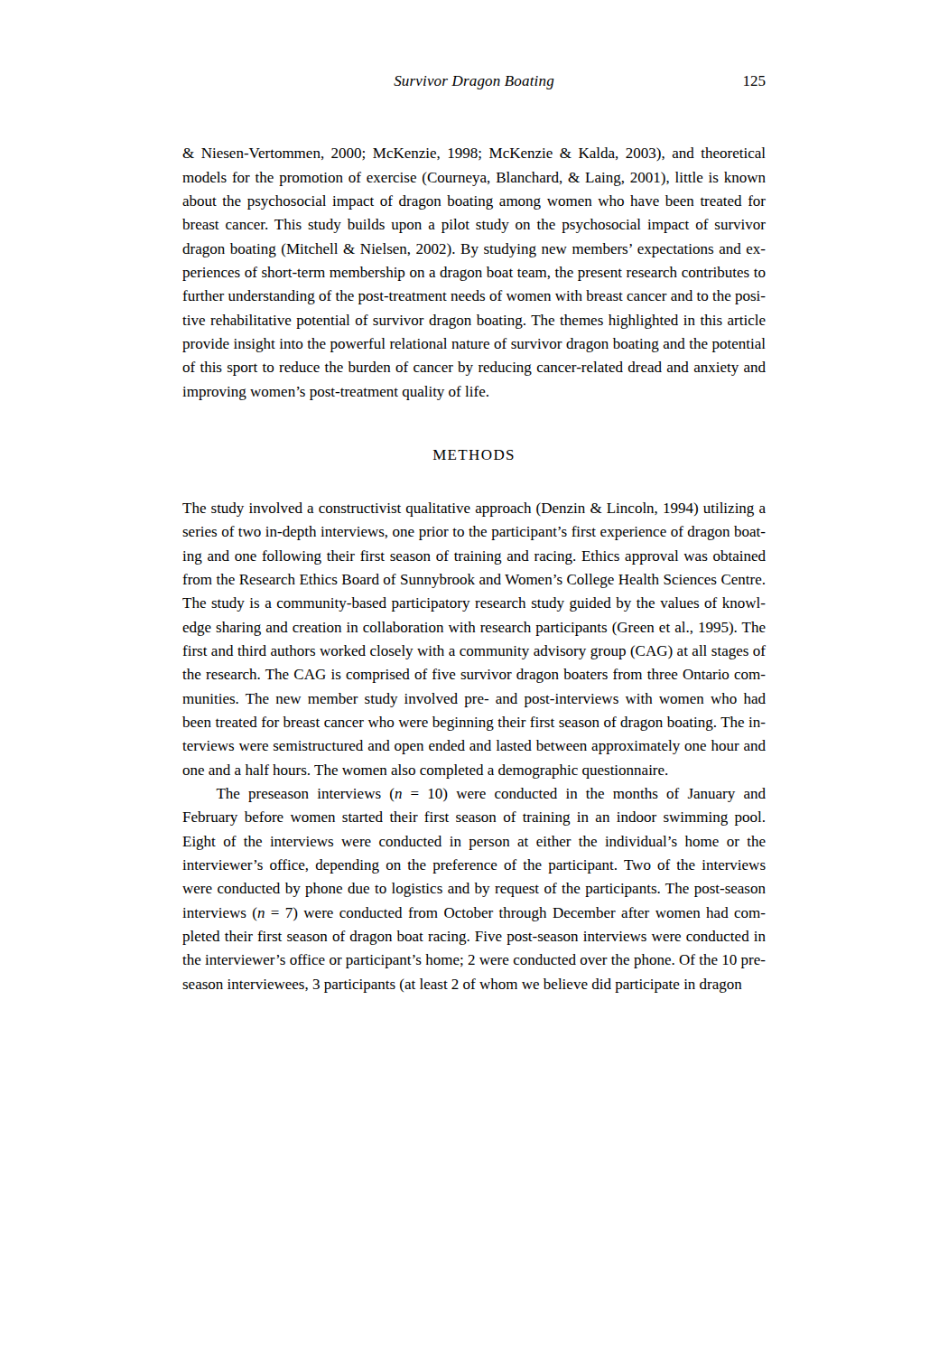Survivor Dragon Boating 125
& Niesen-Vertommen, 2000; McKenzie, 1998; McKenzie & Kalda, 2003), and theoretical models for the promotion of exercise (Courneya, Blanchard, & Laing, 2001), little is known about the psychosocial impact of dragon boating among women who have been treated for breast cancer. This study builds upon a pilot study on the psychosocial impact of survivor dragon boating (Mitchell & Nielsen, 2002). By studying new members’ expectations and experiences of short-term membership on a dragon boat team, the present research contributes to further understanding of the post-treatment needs of women with breast cancer and to the positive rehabilitative potential of survivor dragon boating. The themes highlighted in this article provide insight into the powerful relational nature of survivor dragon boating and the potential of this sport to reduce the burden of cancer by reducing cancer-related dread and anxiety and improving women’s post-treatment quality of life.
METHODS
The study involved a constructivist qualitative approach (Denzin & Lincoln, 1994) utilizing a series of two in-depth interviews, one prior to the participant’s first experience of dragon boating and one following their first season of training and racing. Ethics approval was obtained from the Research Ethics Board of Sunnybrook and Women’s College Health Sciences Centre. The study is a community-based participatory research study guided by the values of knowledge sharing and creation in collaboration with research participants (Green et al., 1995). The first and third authors worked closely with a community advisory group (CAG) at all stages of the research. The CAG is comprised of five survivor dragon boaters from three Ontario communities. The new member study involved pre- and post-interviews with women who had been treated for breast cancer who were beginning their first season of dragon boating. The interviews were semistructured and open ended and lasted between approximately one hour and one and a half hours. The women also completed a demographic questionnaire.
The preseason interviews (n = 10) were conducted in the months of January and February before women started their first season of training in an indoor swimming pool. Eight of the interviews were conducted in person at either the individual’s home or the interviewer’s office, depending on the preference of the participant. Two of the interviews were conducted by phone due to logistics and by request of the participants. The post-season interviews (n = 7) were conducted from October through December after women had completed their first season of dragon boat racing. Five post-season interviews were conducted in the interviewer’s office or participant’s home; 2 were conducted over the phone. Of the 10 preseason interviewees, 3 participants (at least 2 of whom we believe did participate in dragon